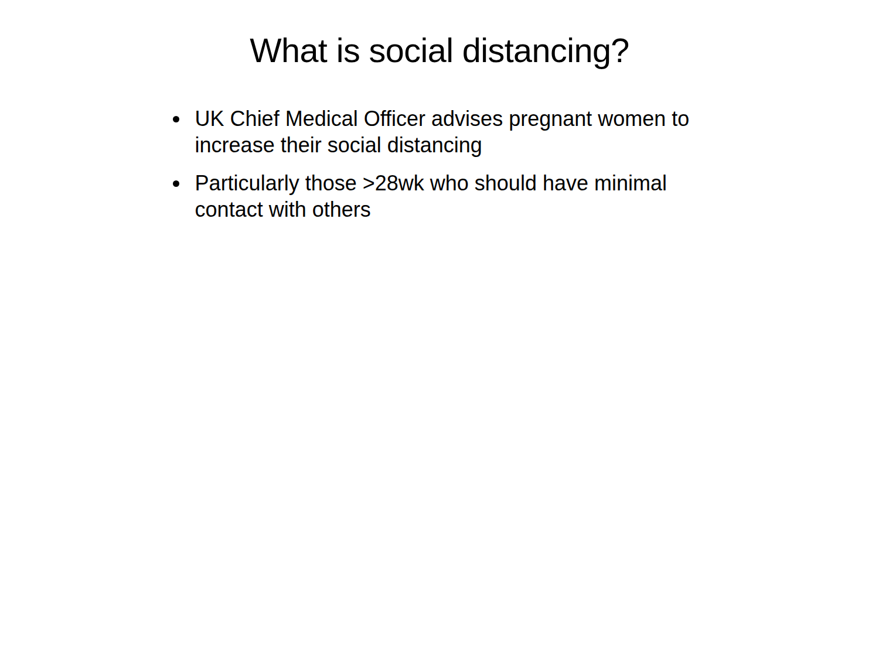What is social distancing?
UK Chief Medical Officer advises pregnant women to increase their social distancing
Particularly those >28wk who should have minimal contact with others